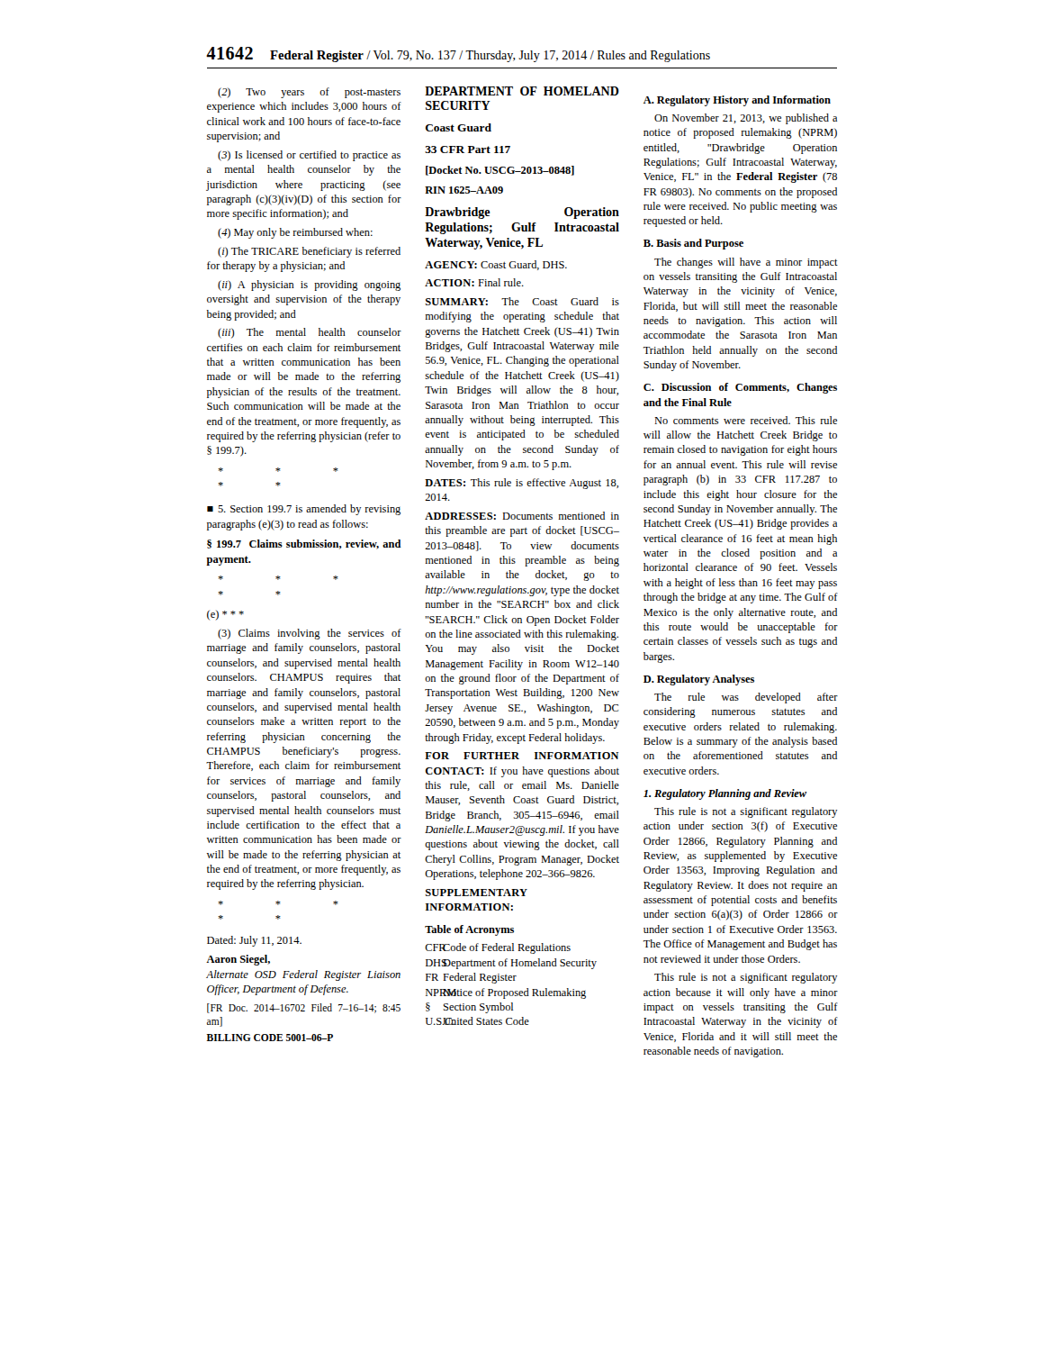41642
Federal Register / Vol. 79, No. 137 / Thursday, July 17, 2014 / Rules and Regulations
(2) Two years of post-masters experience which includes 3,000 hours of clinical work and 100 hours of face-to-face supervision; and
(3) Is licensed or certified to practice as a mental health counselor by the jurisdiction where practicing (see paragraph (c)(3)(iv)(D) of this section for more specific information); and
(4) May only be reimbursed when:
(i) The TRICARE beneficiary is referred for therapy by a physician; and
(ii) A physician is providing ongoing oversight and supervision of the therapy being provided; and
(iii) The mental health counselor certifies on each claim for reimbursement that a written communication has been made or will be made to the referring physician of the results of the treatment. Such communication will be made at the end of the treatment, or more frequently, as required by the referring physician (refer to § 199.7).
* * * * *
■ 5. Section 199.7 is amended by revising paragraphs (e)(3) to read as follows:
§ 199.7 Claims submission, review, and payment.
* * * * *
(e) * * *
(3) Claims involving the services of marriage and family counselors, pastoral counselors, and supervised mental health counselors. CHAMPUS requires that marriage and family counselors, pastoral counselors, and supervised mental health counselors make a written report to the referring physician concerning the CHAMPUS beneficiary's progress. Therefore, each claim for reimbursement for services of marriage and family counselors, pastoral counselors, and supervised mental health counselors must include certification to the effect that a written communication has been made or will be made to the referring physician at the end of treatment, or more frequently, as required by the referring physician.
* * * * *
Dated: July 11, 2014.
Aaron Siegel,
Alternate OSD Federal Register Liaison Officer, Department of Defense.
[FR Doc. 2014–16702 Filed 7–16–14; 8:45 am]
BILLING CODE 5001–06–P
DEPARTMENT OF HOMELAND SECURITY
Coast Guard
33 CFR Part 117
[Docket No. USCG–2013–0848]
RIN 1625–AA09
Drawbridge Operation Regulations; Gulf Intracoastal Waterway, Venice, FL
AGENCY: Coast Guard, DHS.
ACTION: Final rule.
SUMMARY: The Coast Guard is modifying the operating schedule that governs the Hatchett Creek (US–41) Twin Bridges, Gulf Intracoastal Waterway mile 56.9, Venice, FL. Changing the operational schedule of the Hatchett Creek (US–41) Twin Bridges will allow the 8 hour, Sarasota Iron Man Triathlon to occur annually without being interrupted. This event is anticipated to be scheduled annually on the second Sunday of November, from 9 a.m. to 5 p.m.
DATES: This rule is effective August 18, 2014.
ADDRESSES: Documents mentioned in this preamble are part of docket [USCG–2013–0848]. To view documents mentioned in this preamble as being available in the docket, go to http://www.regulations.gov, type the docket number in the ''SEARCH'' box and click ''SEARCH.'' Click on Open Docket Folder on the line associated with this rulemaking. You may also visit the Docket Management Facility in Room W12–140 on the ground floor of the Department of Transportation West Building, 1200 New Jersey Avenue SE., Washington, DC 20590, between 9 a.m. and 5 p.m., Monday through Friday, except Federal holidays.
FOR FURTHER INFORMATION CONTACT: If you have questions about this rule, call or email Ms. Danielle Mauser, Seventh Coast Guard District, Bridge Branch, 305–415–6946, email Danielle.L.Mauser2@uscg.mil. If you have questions about viewing the docket, call Cheryl Collins, Program Manager, Docket Operations, telephone 202–366–9826.
SUPPLEMENTARY INFORMATION:
Table of Acronyms
CFRCode of Federal Regulations
DHSDepartment of Homeland Security
FRFederal Register
NPRMNotice of Proposed Rulemaking
§Section Symbol
U.S.C. United States Code
A. Regulatory History and Information
On November 21, 2013, we published a notice of proposed rulemaking (NPRM) entitled, ''Drawbridge Operation Regulations; Gulf Intracoastal Waterway, Venice, FL'' in the Federal Register (78 FR 69803). No comments on the proposed rule were received. No public meeting was requested or held.
B. Basis and Purpose
The changes will have a minor impact on vessels transiting the Gulf Intracoastal Waterway in the vicinity of Venice, Florida, but will still meet the reasonable needs to navigation. This action will accommodate the Sarasota Iron Man Triathlon held annually on the second Sunday of November.
C. Discussion of Comments, Changes and the Final Rule
No comments were received. This rule will allow the Hatchett Creek Bridge to remain closed to navigation for eight hours for an annual event. This rule will revise paragraph (b) in 33 CFR 117.287 to include this eight hour closure for the second Sunday in November annually. The Hatchett Creek (US–41) Bridge provides a vertical clearance of 16 feet at mean high water in the closed position and a horizontal clearance of 90 feet. Vessels with a height of less than 16 feet may pass through the bridge at any time. The Gulf of Mexico is the only alternative route, and this route would be unacceptable for certain classes of vessels such as tugs and barges.
D. Regulatory Analyses
The rule was developed after considering numerous statutes and executive orders related to rulemaking. Below is a summary of the analysis based on the aforementioned statutes and executive orders.
1. Regulatory Planning and Review
This rule is not a significant regulatory action under section 3(f) of Executive Order 12866, Regulatory Planning and Review, as supplemented by Executive Order 13563, Improving Regulation and Regulatory Review. It does not require an assessment of potential costs and benefits under section 6(a)(3) of Order 12866 or under section 1 of Executive Order 13563. The Office of Management and Budget has not reviewed it under those Orders.
This rule is not a significant regulatory action because it will only have a minor impact on vessels transiting the Gulf Intracoastal Waterway in the vicinity of Venice, Florida and it will still meet the reasonable needs of navigation.